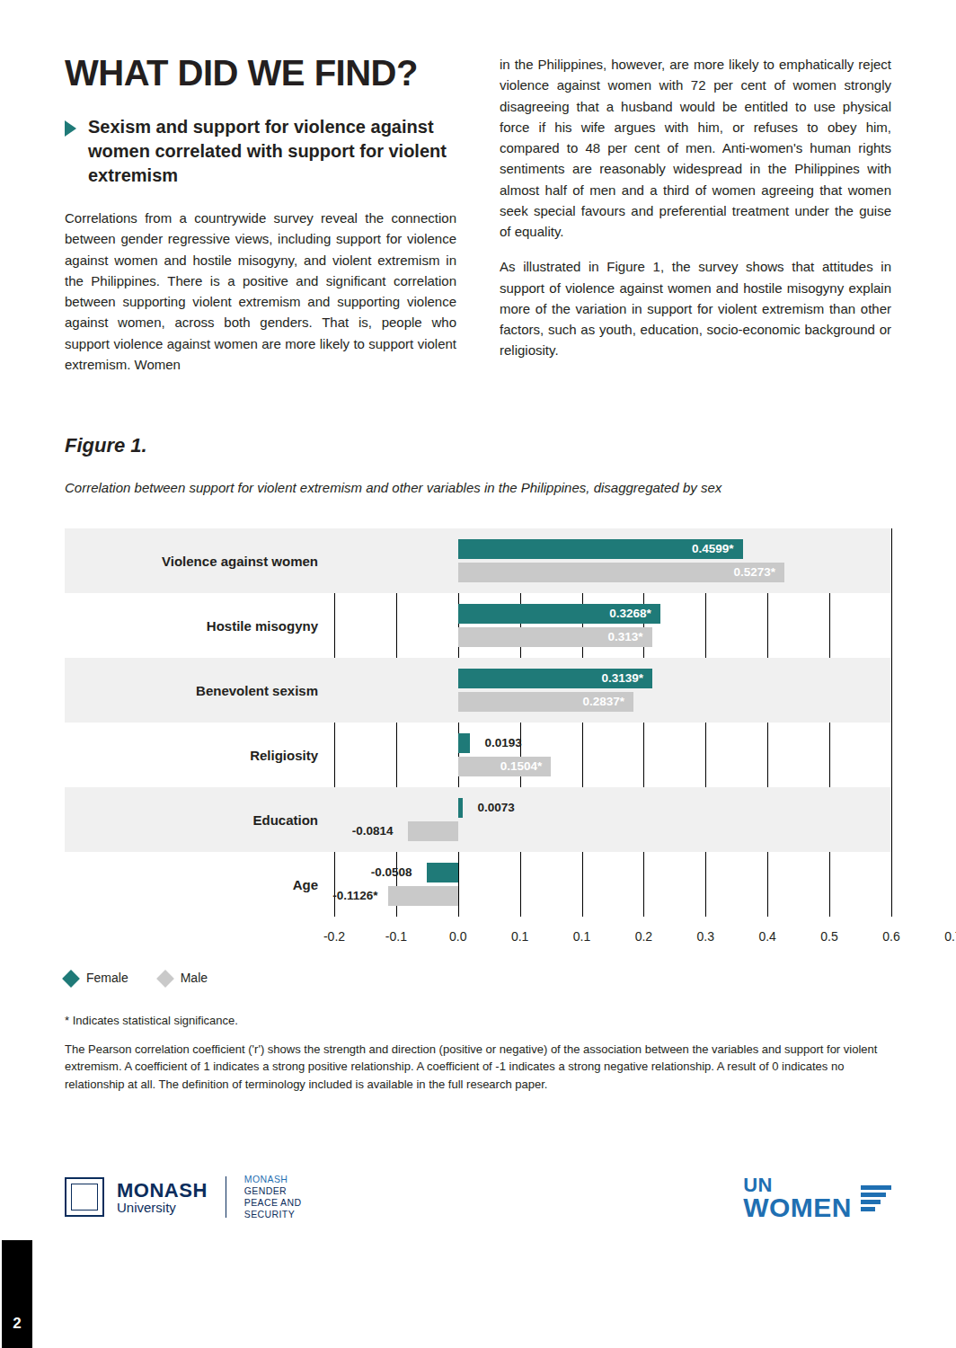WHAT DID WE FIND?
Sexism and support for violence against women correlated with support for violent extremism
Correlations from a countrywide survey reveal the connection between gender regressive views, including support for violence against women and hostile misogyny, and violent extremism in the Philippines. There is a positive and significant correlation between supporting violent extremism and supporting violence against women, across both genders. That is, people who support violence against women are more likely to support violent extremism. Women
in the Philippines, however, are more likely to emphatically reject violence against women with 72 per cent of women strongly disagreeing that a husband would be entitled to use physical force if his wife argues with him, or refuses to obey him, compared to 48 per cent of men. Anti-women's human rights sentiments are reasonably widespread in the Philippines with almost half of men and a third of women agreeing that women seek special favours and preferential treatment under the guise of equality.
As illustrated in Figure 1, the survey shows that attitudes in support of violence against women and hostile misogyny explain more of the variation in support for violent extremism than other factors, such as youth, education, socio-economic background or religiosity.
Figure 1.
Correlation between support for violent extremism and other variables in the Philippines, disaggregated by sex
Violence against women
Hostile misogyny
Benevolent sexism
Religiosity
Education
Age
0.4599*
0.5273*
0.3268*
0.313*
0.3139*
0.2837*
0.0193
0.1504*
0.0073
-0.0814
-0.0508
-0.1126*
-0.2 -0.1 0.0 0.1 0.1 0.2 0.3 0.4 0.5 0.6 0.7
Female
Male
* Indicates statistical significance.
The Pearson correlation coefficient ('r') shows the strength and direction (positive or negative) of the association between the variables and support for violent extremism. A coefficient of 1 indicates a strong positive relationship. A coefficient of -1 indicates a strong negative relationship. A result of 0 indicates no relationship at all. The definition of terminology included is available in the full research paper.
MONASH University
MONASH
GENDER
PEACE AND
SECURITY
UN WOMEN
2